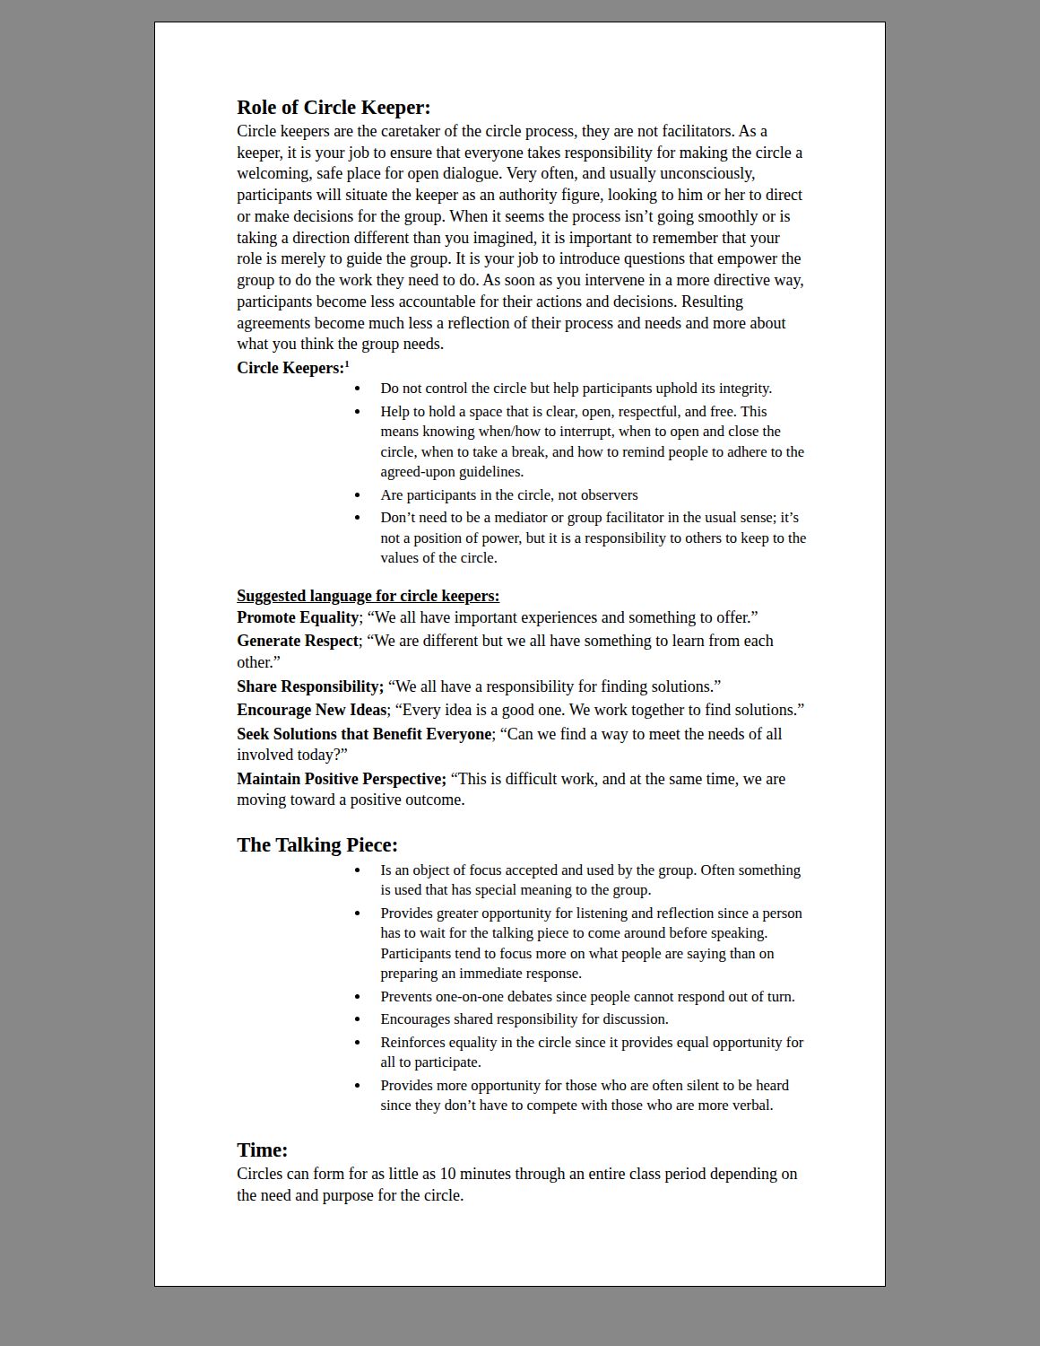Role of Circle Keeper:
Circle keepers are the caretaker of the circle process, they are not facilitators. As a keeper, it is your job to ensure that everyone takes responsibility for making the circle a welcoming, safe place for open dialogue. Very often, and usually unconsciously, participants will situate the keeper as an authority figure, looking to him or her to direct or make decisions for the group. When it seems the process isn’t going smoothly or is taking a direction different than you imagined, it is important to remember that your role is merely to guide the group. It is your job to introduce questions that empower the group to do the work they need to do. As soon as you intervene in a more directive way, participants become less accountable for their actions and decisions. Resulting agreements become much less a reflection of their process and needs and more about what you think the group needs.
Circle Keepers:1
Do not control the circle but help participants uphold its integrity.
Help to hold a space that is clear, open, respectful, and free. This means knowing when/how to interrupt, when to open and close the circle, when to take a break, and how to remind people to adhere to the agreed-upon guidelines.
Are participants in the circle, not observers
Don’t need to be a mediator or group facilitator in the usual sense; it’s not a position of power, but it is a responsibility to others to keep to the values of the circle.
Suggested language for circle keepers:
Promote Equality; “We all have important experiences and something to offer.”
Generate Respect; “We are different but we all have something to learn from each other.”
Share Responsibility; “We all have a responsibility for finding solutions.”
Encourage New Ideas; “Every idea is a good one. We work together to find solutions.”
Seek Solutions that Benefit Everyone; “Can we find a way to meet the needs of all involved today?”
Maintain Positive Perspective; “This is difficult work, and at the same time, we are moving toward a positive outcome.
The Talking Piece:
Is an object of focus accepted and used by the group. Often something is used that has special meaning to the group.
Provides greater opportunity for listening and reflection since a person has to wait for the talking piece to come around before speaking. Participants tend to focus more on what people are saying than on preparing an immediate response.
Prevents one-on-one debates since people cannot respond out of turn.
Encourages shared responsibility for discussion.
Reinforces equality in the circle since it provides equal opportunity for all to participate.
Provides more opportunity for those who are often silent to be heard since they don’t have to compete with those who are more verbal.
Time:
Circles can form for as little as 10 minutes through an entire class period depending on the need and purpose for the circle.